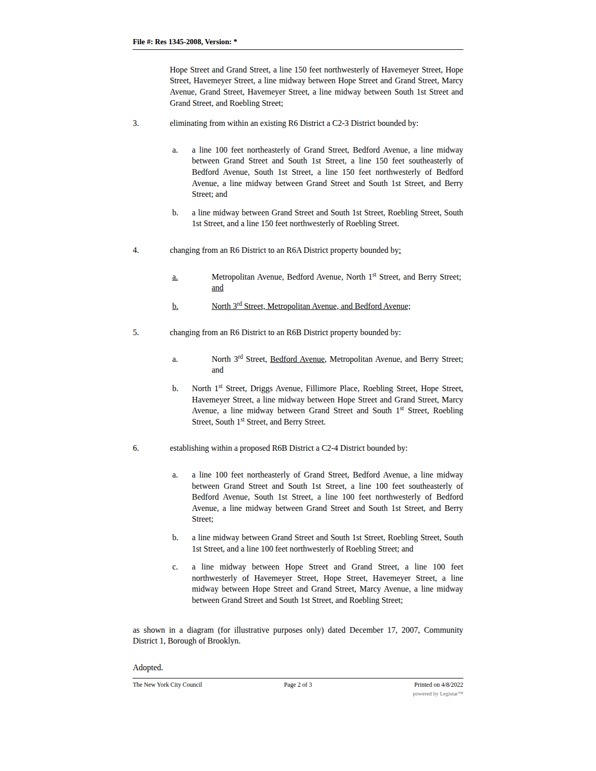File #: Res 1345-2008, Version: *
Hope Street and Grand Street, a line 150 feet northwesterly of Havemeyer Street, Hope Street, Havemeyer Street, a line midway between Hope Street and Grand Street, Marcy Avenue, Grand Street, Havemeyer Street, a line midway between South 1st Street and Grand Street, and Roebling Street;
3.
eliminating from within an existing R6 District a C2-3 District bounded by:
a.
a line 100 feet northeasterly of Grand Street, Bedford Avenue, a line midway between Grand Street and South 1st Street, a line 150 feet southeasterly of Bedford Avenue, South 1st Street, a line 150 feet northwesterly of Bedford Avenue, a line midway between Grand Street and South 1st Street, and Berry Street; and
b.
a line midway between Grand Street and South 1st Street, Roebling Street, South 1st Street, and a line 150 feet northwesterly of Roebling Street.
4.
changing from an R6 District to an R6A District property bounded by:
a.
Metropolitan Avenue, Bedford Avenue, North 1st Street, and Berry Street; and
b.
North 3rd Street, Metropolitan Avenue, and Bedford Avenue;
5.
changing from an R6 District to an R6B District property bounded by:
a.
North 3rd Street, Bedford Avenue, Metropolitan Avenue, and Berry Street; and
b.
North 1st Street, Driggs Avenue, Fillimore Place, Roebling Street, Hope Street, Havemeyer Street, a line midway between Hope Street and Grand Street, Marcy Avenue, a line midway between Grand Street and South 1st Street, Roebling Street, South 1st Street, and Berry Street.
6.
establishing within a proposed R6B District a C2-4 District bounded by:
a.
a line 100 feet northeasterly of Grand Street, Bedford Avenue, a line midway between Grand Street and South 1st Street, a line 100 feet southeasterly of Bedford Avenue, South 1st Street, a line 100 feet northwesterly of Bedford Avenue, a line midway between Grand Street and South 1st Street, and Berry Street;
b.
a line midway between Grand Street and South 1st Street, Roebling Street, South 1st Street, and a line 100 feet northwesterly of Roebling Street; and
c.
a line midway between Hope Street and Grand Street, a line 100 feet northwesterly of Havemeyer Street, Hope Street, Havemeyer Street, a line midway between Hope Street and Grand Street, Marcy Avenue, a line midway between Grand Street and South 1st Street, and Roebling Street;
as shown in a diagram (for illustrative purposes only) dated December 17, 2007, Community District 1, Borough of Brooklyn.
Adopted.
The New York City Council
Page 2 of 3
Printed on 4/8/2022 powered by Legistar™